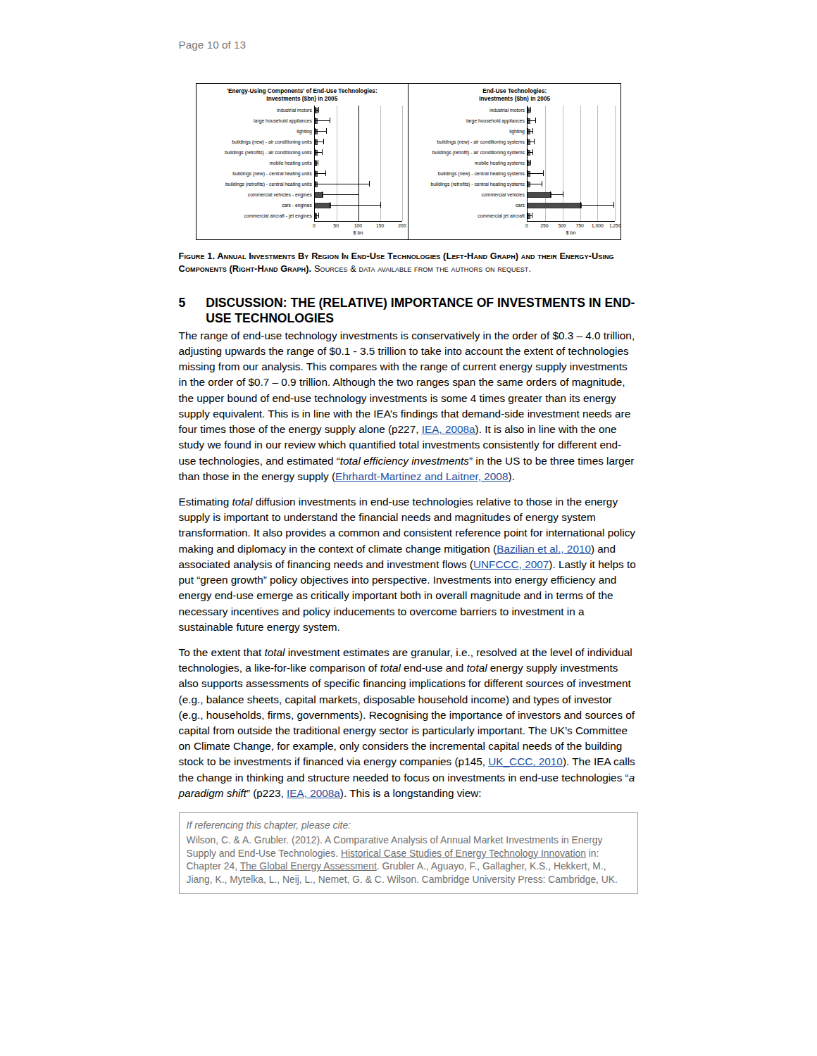Page 10 of 13
'Energy-Using Components' of End-Use Technologies:
Investments ($bn) in 2005
industrial motors
large household appliances
lighting
buildings (new) - air conditioning units
buildings (retrofits) - air conditioning units
mobile heating units
buildings (new) - central heating units
buildings (retrofits) - central heating units
commercial vehicles - engines
cars - engines
commercial aircraft - jet engines
0 50 100 150 200
$ bn
End-Use Technologies:
Investments ($bn) in 2005
industrial motors
large household appliances
lighting
buildings (new) - air conditioning systems
buildings (retrofit) - air conditioning systems
mobile heating systems
buildings (new) - central heating systems
buildings (retrofits) - central heating systems
commercial vehicles
cars
commercial jet aircraft
0 250 500 750 1,000 1,250
$ bn
Figure 1. Annual Investments By Region In End-Use Technologies (Left-Hand Graph) and their Energy-Using Components (Right-Hand Graph). Sources & data available from the authors on request.
5 Discussion: the (relative) importance of investments in end-use technologies
The range of end-use technology investments is conservatively in the order of $0.3 – 4.0 trillion, adjusting upwards the range of $0.1 - 3.5 trillion to take into account the extent of technologies missing from our analysis. This compares with the range of current energy supply investments in the order of $0.7 – 0.9 trillion. Although the two ranges span the same orders of magnitude, the upper bound of end-use technology investments is some 4 times greater than its energy supply equivalent. This is in line with the IEA’s findings that demand-side investment needs are four times those of the energy supply alone (p227, IEA, 2008a). It is also in line with the one study we found in our review which quantified total investments consistently for different end-use technologies, and estimated “total efficiency investments” in the US to be three times larger than those in the energy supply (Ehrhardt-Martinez and Laitner, 2008).
Estimating total diffusion investments in end-use technologies relative to those in the energy supply is important to understand the financial needs and magnitudes of energy system transformation. It also provides a common and consistent reference point for international policy making and diplomacy in the context of climate change mitigation (Bazilian et al., 2010) and associated analysis of financing needs and investment flows (UNFCCC, 2007). Lastly it helps to put “green growth” policy objectives into perspective. Investments into energy efficiency and energy end-use emerge as critically important both in overall magnitude and in terms of the necessary incentives and policy inducements to overcome barriers to investment in a sustainable future energy system.
To the extent that total investment estimates are granular, i.e., resolved at the level of individual technologies, a like-for-like comparison of total end-use and total energy supply investments also supports assessments of specific financing implications for different sources of investment (e.g., balance sheets, capital markets, disposable household income) and types of investor (e.g., households, firms, governments). Recognising the importance of investors and sources of capital from outside the traditional energy sector is particularly important. The UK’s Committee on Climate Change, for example, only considers the incremental capital needs of the building stock to be investments if financed via energy companies (p145, UK_CCC, 2010). The IEA calls the change in thinking and structure needed to focus on investments in end-use technologies “a paradigm shift” (p223, IEA, 2008a). This is a longstanding view:
If referencing this chapter, please cite:
Wilson, C. & A. Grubler. (2012). A Comparative Analysis of Annual Market Investments in Energy Supply and End-Use Technologies. Historical Case Studies of Energy Technology Innovation in: Chapter 24, The Global Energy Assessment. Grubler A., Aguayo, F., Gallagher, K.S., Hekkert, M., Jiang, K., Mytelka, L., Neij, L., Nemet, G. & C. Wilson. Cambridge University Press: Cambridge, UK.